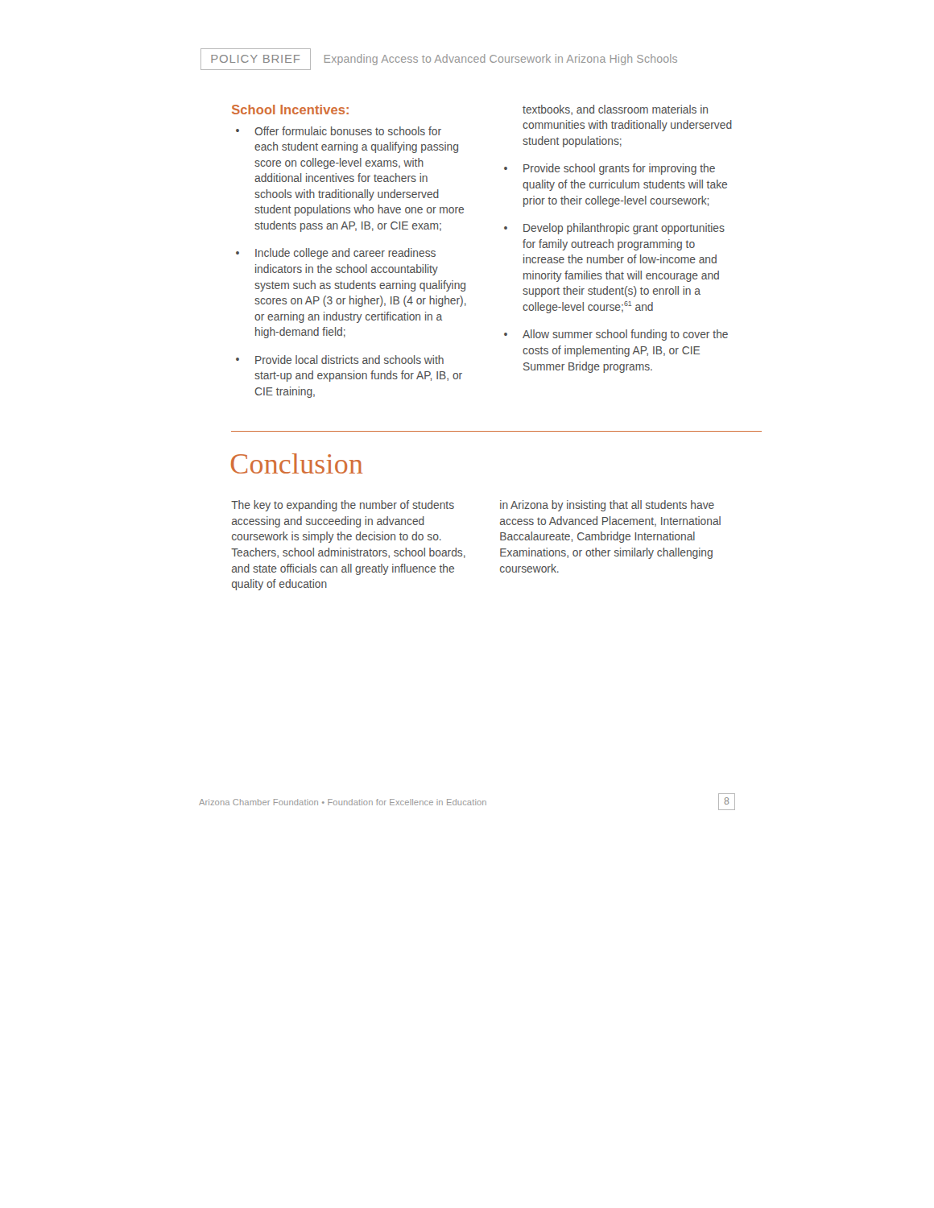POLICY BRIEF
Expanding Access to Advanced Coursework in Arizona High Schools
School Incentives:
Offer formulaic bonuses to schools for each student earning a qualifying passing score on college-level exams, with additional incentives for teachers in schools with traditionally underserved student populations who have one or more students pass an AP, IB, or CIE exam;
Include college and career readiness indicators in the school accountability system such as students earning qualifying scores on AP (3 or higher), IB (4 or higher), or earning an industry certification in a high-demand field;
Provide local districts and schools with start-up and expansion funds for AP, IB, or CIE training,
textbooks, and classroom materials in communities with traditionally underserved student populations;
Provide school grants for improving the quality of the curriculum students will take prior to their college-level coursework;
Develop philanthropic grant opportunities for family outreach programming to increase the number of low-income and minority families that will encourage and support their student(s) to enroll in a college-level course;61 and
Allow summer school funding to cover the costs of implementing AP, IB, or CIE Summer Bridge programs.
Conclusion
The key to expanding the number of students accessing and succeeding in advanced coursework is simply the decision to do so. Teachers, school administrators, school boards, and state officials can all greatly influence the quality of education
in Arizona by insisting that all students have access to Advanced Placement, International Baccalaureate, Cambridge International Examinations, or other similarly challenging coursework.
Arizona Chamber Foundation • Foundation for Excellence in Education
8